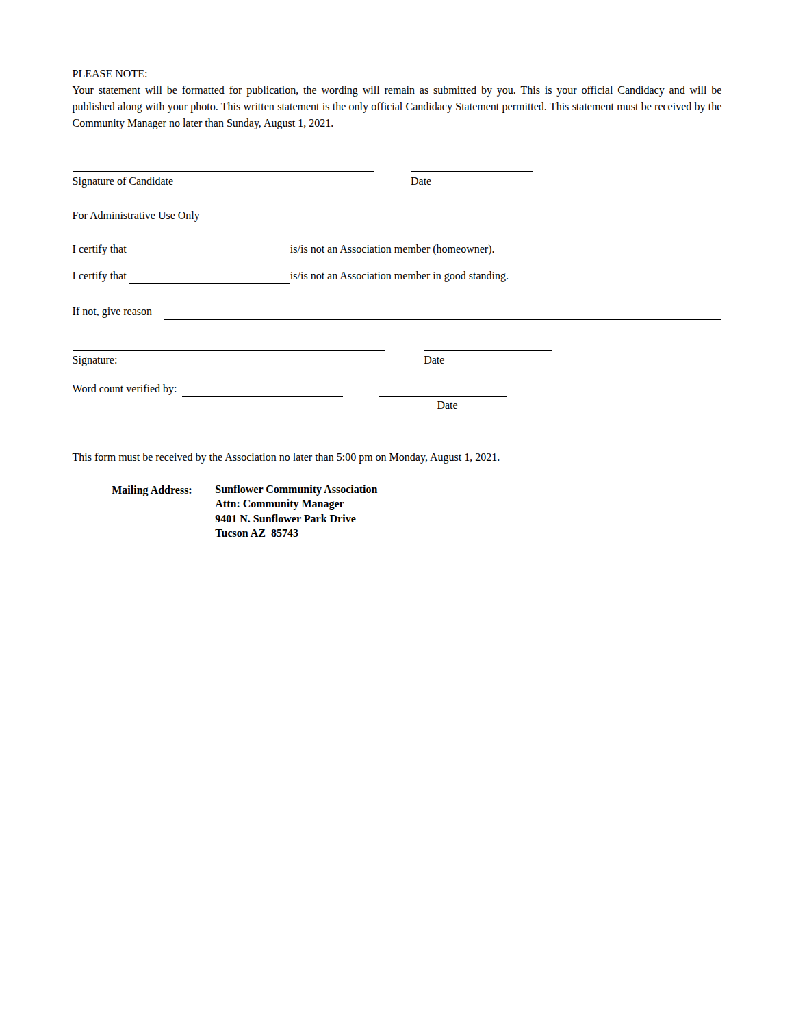PLEASE NOTE:
Your statement will be formatted for publication, the wording will remain as submitted by you. This is your official Candidacy and will be published along with your photo. This written statement is the only official Candidacy Statement permitted. This statement must be received by the Community Manager no later than Sunday, August 1, 2021.
Signature of Candidate
Date
For Administrative Use Only
I certify that is/is not an Association member (homeowner).
I certify that is/is not an Association member in good standing.
If not, give reason
Signature:
Date
Word count verified by:
Date
This form must be received by the Association no later than 5:00 pm on Monday, August 1, 2021.
Mailing Address:
Sunflower Community Association
Attn: Community Manager
9401 N. Sunflower Park Drive
Tucson AZ 85743